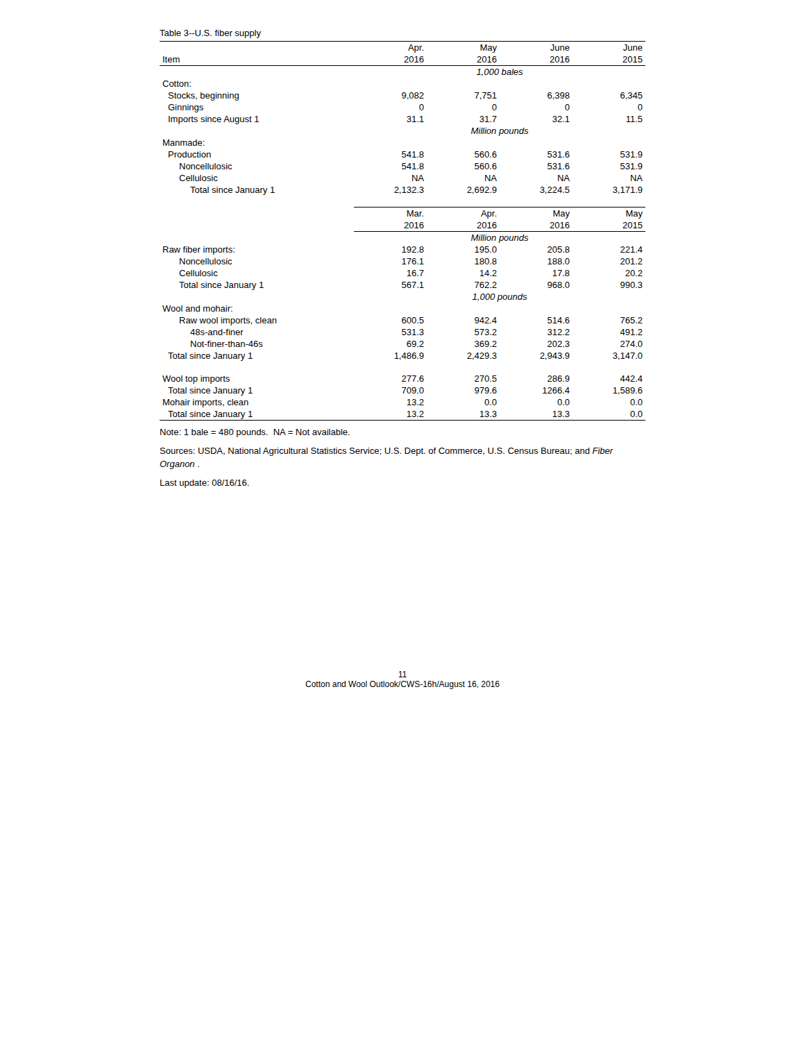Table 3--U.S. fiber supply
| | Apr. | May | June | June |
| Item | 2016 | 2016 | 2016 | 2015 |
| | 1,000 bales |
| Cotton: | | | | |
| Stocks, beginning | 9,082 | 7,751 | 6,398 | 6,345 |
| Ginnings | 0 | 0 | 0 | 0 |
| Imports since August 1 | 31.1 | 31.7 | 32.1 | 11.5 |
| | Million pounds |
| Manmade: | | | | |
| Production | 541.8 | 560.6 | 531.6 | 531.9 |
| Noncellulosic | 541.8 | 560.6 | 531.6 | 531.9 |
| Cellulosic | NA | NA | NA | NA |
| Total since January 1 | 2,132.3 | 2,692.9 | 3,224.5 | 3,171.9 |
| | Mar. | Apr. | May | May |
| | 2016 | 2016 | 2016 | 2015 |
| | Million pounds |
| Raw fiber imports: | 192.8 | 195.0 | 205.8 | 221.4 |
| Noncellulosic | 176.1 | 180.8 | 188.0 | 201.2 |
| Cellulosic | 16.7 | 14.2 | 17.8 | 20.2 |
| Total since January 1 | 567.1 | 762.2 | 968.0 | 990.3 |
| | 1,000 pounds |
| Wool and mohair: | | | | |
| Raw wool imports, clean | 600.5 | 942.4 | 514.6 | 765.2 |
| 48s-and-finer | 531.3 | 573.2 | 312.2 | 491.2 |
| Not-finer-than-46s | 69.2 | 369.2 | 202.3 | 274.0 |
| Total since January 1 | 1,486.9 | 2,429.3 | 2,943.9 | 3,147.0 |
| Wool top imports | 277.6 | 270.5 | 286.9 | 442.4 |
| Total since January 1 | 709.0 | 979.6 | 1266.4 | 1,589.6 |
| Mohair imports, clean | 13.2 | 0.0 | 0.0 | 0.0 |
| Total since January 1 | 13.2 | 13.3 | 13.3 | 0.0 |
Note: 1 bale = 480 pounds. NA = Not available.
Sources: USDA, National Agricultural Statistics Service; U.S. Dept. of Commerce, U.S. Census Bureau; and Fiber Organon .
Last update: 08/16/16.
11
Cotton and Wool Outlook/CWS-16h/August 16, 2016